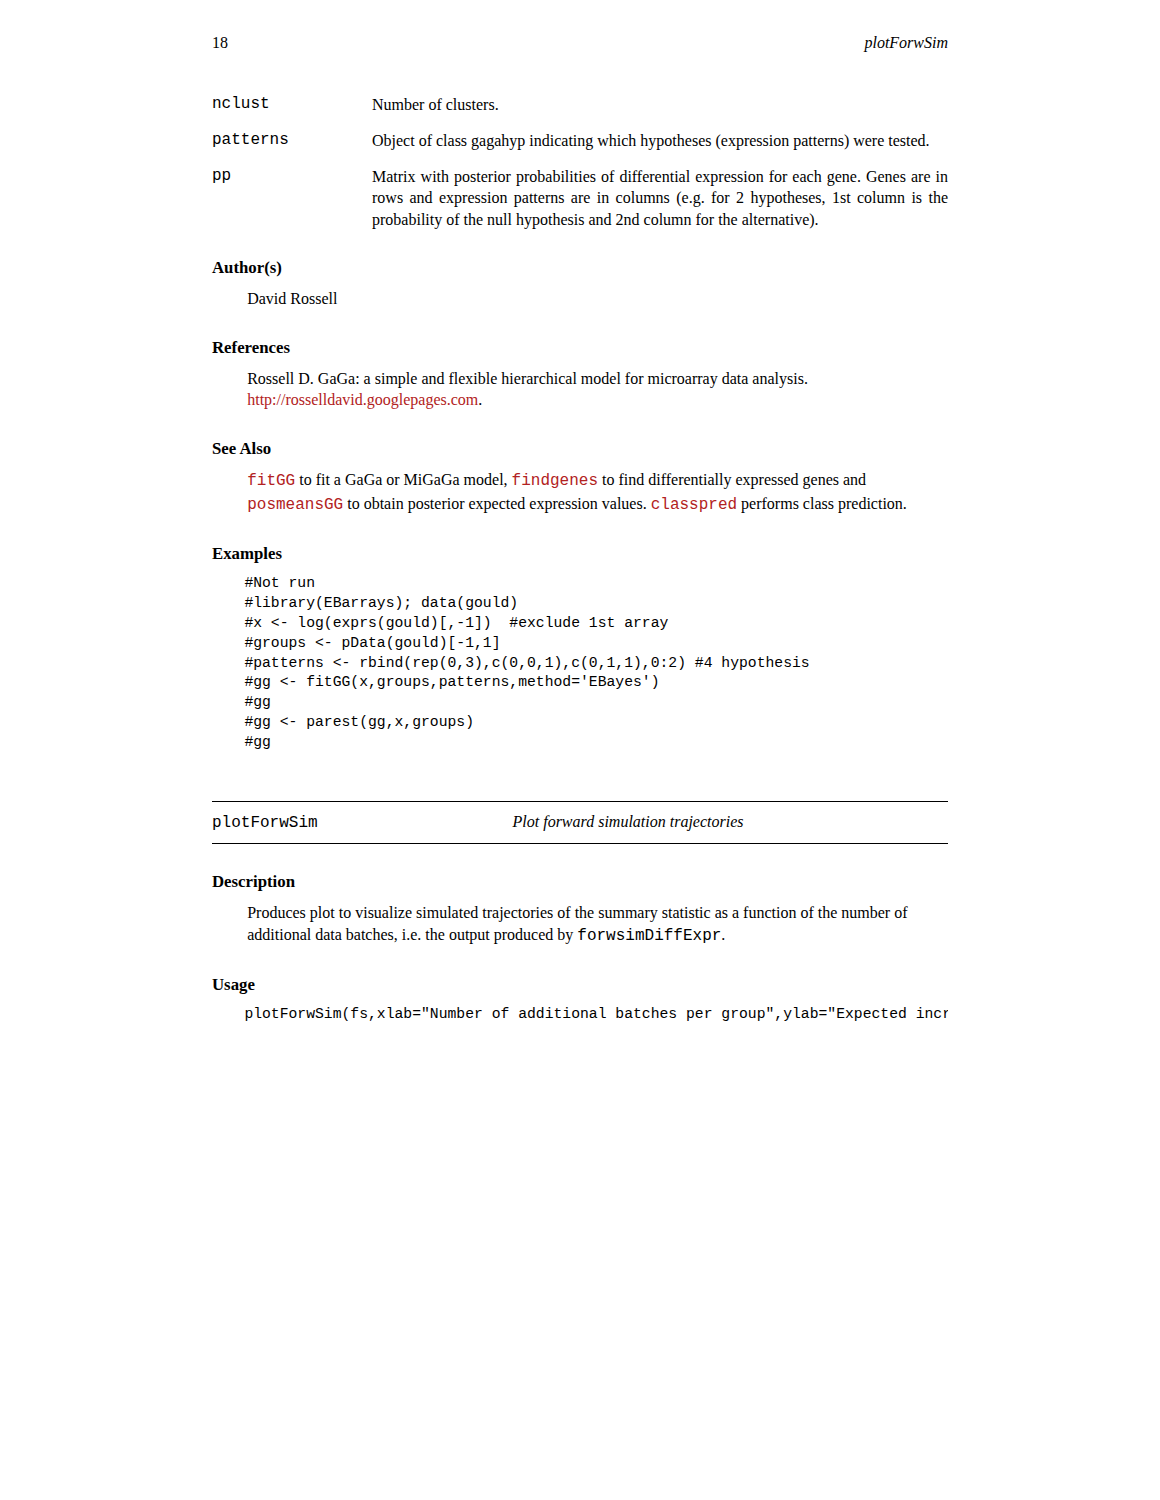18 plotForwSim
nclust
Number of clusters.
patterns
Object of class gagahyp indicating which hypotheses (expression patterns) were tested.
pp
Matrix with posterior probabilities of differential expression for each gene. Genes are in rows and expression patterns are in columns (e.g. for 2 hypotheses, 1st column is the probability of the null hypothesis and 2nd column for the alternative).
Author(s)
David Rossell
References
Rossell D. GaGa: a simple and flexible hierarchical model for microarray data analysis. http://rosselldavid.googlepages.com.
See Also
fitGG to fit a GaGa or MiGaGa model, findgenes to find differentially expressed genes and posmeansGG to obtain posterior expected expression values. classpred performs class prediction.
Examples
#Not run
#library(EBarrays); data(gould)
#x <- log(exprs(gould)[,-1])  #exclude 1st array
#groups <- pData(gould)[-1,1]
#patterns <- rbind(rep(0,3),c(0,0,1),c(0,1,1),0:2) #4 hypothesis
#gg <- fitGG(x,groups,patterns,method='EBayes')
#gg
#gg <- parest(gg,x,groups)
#gg
plotForwSim Plot forward simulation trajectories
Description
Produces plot to visualize simulated trajectories of the summary statistic as a function of the number of additional data batches, i.e. the output produced by forwsimDiffExpr.
Usage
plotForwSim(fs,xlab="Number of additional batches per group",ylab="Expected increase in True Positives